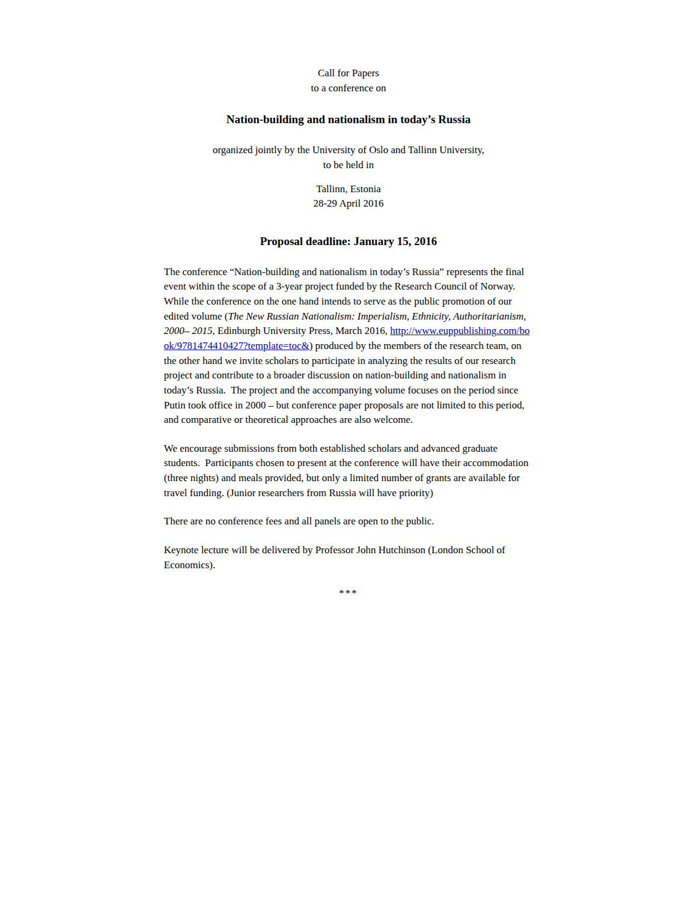Call for Papers
to a conference on
Nation-building and nationalism in today’s Russia
organized jointly by the University of Oslo and Tallinn University,
to be held in
Tallinn, Estonia
28-29 April 2016
Proposal deadline: January 15, 2016
The conference “Nation-building and nationalism in today’s Russia” represents the final event within the scope of a 3-year project funded by the Research Council of Norway. While the conference on the one hand intends to serve as the public promotion of our edited volume (The New Russian Nationalism: Imperialism, Ethnicity, Authoritarianism, 2000– 2015, Edinburgh University Press, March 2016, http://www.euppublishing.com/book/9781474410427?template=toc&) produced by the members of the research team, on the other hand we invite scholars to participate in analyzing the results of our research project and contribute to a broader discussion on nation-building and nationalism in today’s Russia. The project and the accompanying volume focuses on the period since Putin took office in 2000 – but conference paper proposals are not limited to this period, and comparative or theoretical approaches are also welcome.
We encourage submissions from both established scholars and advanced graduate students. Participants chosen to present at the conference will have their accommodation (three nights) and meals provided, but only a limited number of grants are available for travel funding. (Junior researchers from Russia will have priority)
There are no conference fees and all panels are open to the public.
Keynote lecture will be delivered by Professor John Hutchinson (London School of Economics).
***